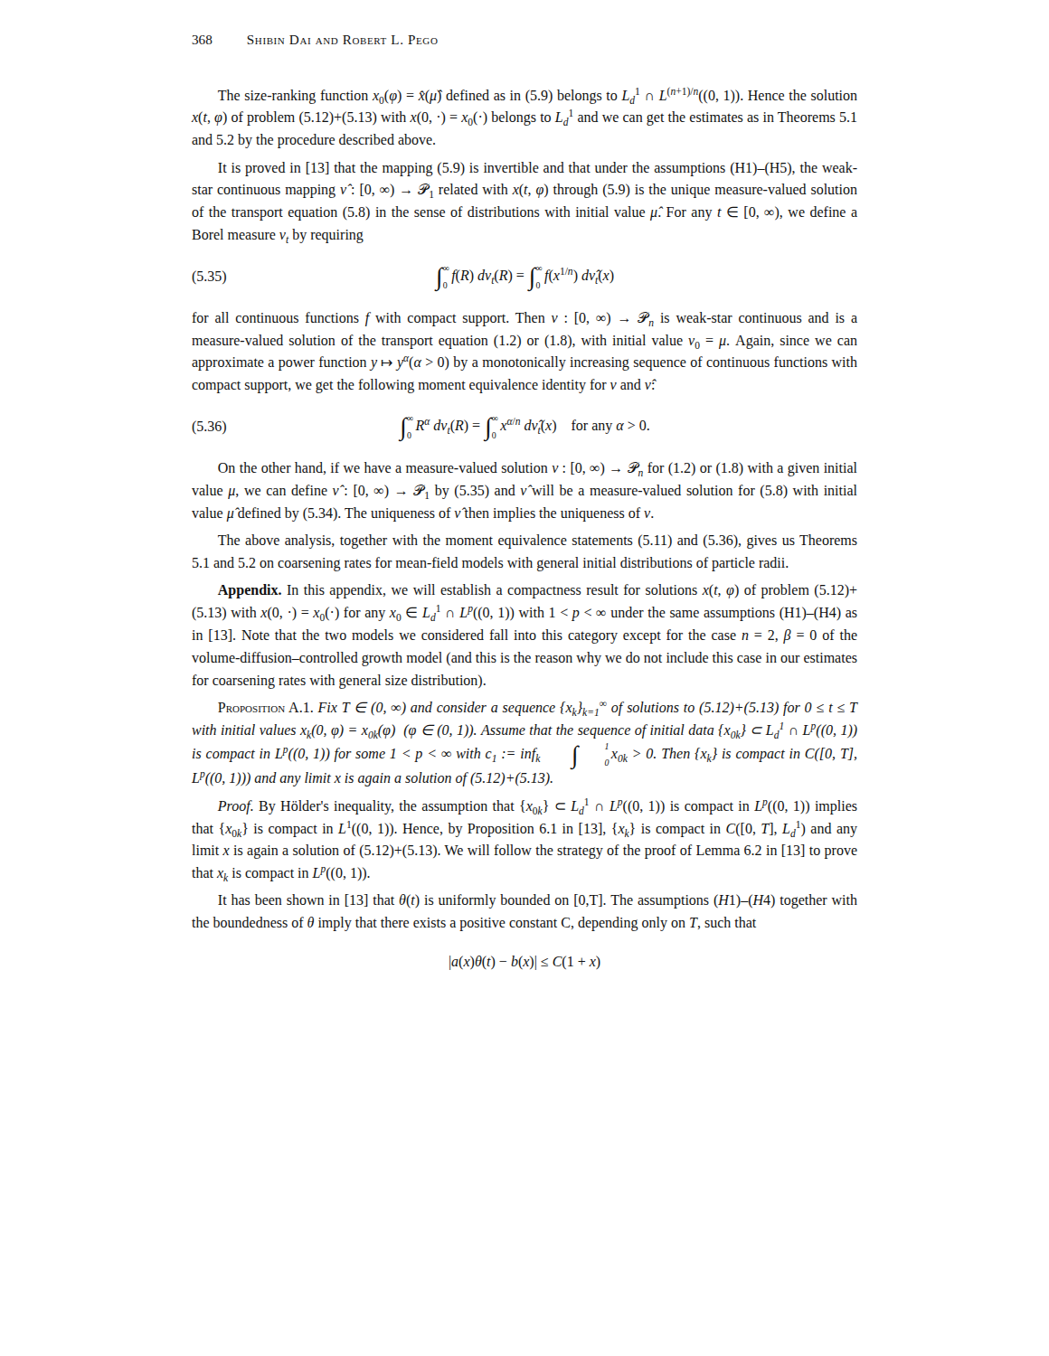368 Shibin Dai and Robert L. Pego
The size-ranking function x0(φ) = x̂(μ̂) defined as in (5.9) belongs to Ld1 ∩ L(n+1)/n((0, 1)). Hence the solution x(t, φ) of problem (5.12)+(5.13) with x(0, ·) = x0(·) belongs to Ld1 and we can get the estimates as in Theorems 5.1 and 5.2 by the procedure described above.
It is proved in [13] that the mapping (5.9) is invertible and that under the assumptions (H1)–(H5), the weak-star continuous mapping ν̂ : [0, ∞) → 𝒫1 related with x(t, φ) through (5.9) is the unique measure-valued solution of the transport equation (5.8) in the sense of distributions with initial value μ̂. For any t ∈ [0, ∞), we define a Borel measure νt by requiring
(5.35) ∫∞0 f(R) dνt(R) = ∫∞0 f(x1/n) dν̂t(x)
for all continuous functions f with compact support. Then ν : [0, ∞) → 𝒫n is weak-star continuous and is a measure-valued solution of the transport equation (1.2) or (1.8), with initial value ν0 = μ. Again, since we can approximate a power function y ↦ yα(α > 0) by a monotonically increasing sequence of continuous functions with compact support, we get the following moment equivalence identity for ν and ν̂:
(5.36) ∫∞0 Rα dνt(R) = ∫∞0 xα/n dν̂t(x) for any α > 0.
On the other hand, if we have a measure-valued solution ν : [0, ∞) → 𝒫n for (1.2) or (1.8) with a given initial value μ, we can define ν̂ : [0, ∞) → 𝒫1 by (5.35) and ν̂ will be a measure-valued solution for (5.8) with initial value μ̂ defined by (5.34). The uniqueness of ν̂ then implies the uniqueness of ν.
The above analysis, together with the moment equivalence statements (5.11) and (5.36), gives us Theorems 5.1 and 5.2 on coarsening rates for mean-field models with general initial distributions of particle radii.
Appendix. In this appendix, we will establish a compactness result for solutions x(t, φ) of problem (5.12)+(5.13) with x(0, ·) = x0(·) for any x0 ∈ Ld1 ∩ Lp((0, 1)) with 1 < p < ∞ under the same assumptions (H1)–(H4) as in [13]. Note that the two models we considered fall into this category except for the case n = 2, β = 0 of the volume-diffusion–controlled growth model (and this is the reason why we do not include this case in our estimates for coarsening rates with general size distribution).
Proposition A.1. Fix T ∈ (0, ∞) and consider a sequence {xk}k=1∞ of solutions to (5.12)+(5.13) for 0 ≤ t ≤ T with initial values xk(0, φ) = x0k(φ) (φ ∈ (0, 1)). Assume that the sequence of initial data {x0k} ⊂ Ld1 ∩ Lp((0, 1)) is compact in Lp((0, 1)) for some 1 < p < ∞ with c1 := infk ∫10x0k > 0. Then {xk} is compact in C([0, T], Lp((0, 1))) and any limit x is again a solution of (5.12)+(5.13).
Proof. By Hölder's inequality, the assumption that {x0k} ⊂ Ld1 ∩ Lp((0, 1)) is compact in Lp((0, 1)) implies that {x0k} is compact in L1((0, 1)). Hence, by Proposition 6.1 in [13], {xk} is compact in C([0, T], Ld1) and any limit x is again a solution of (5.12)+(5.13). We will follow the strategy of the proof of Lemma 6.2 in [13] to prove that xk is compact in Lp((0, 1)).
It has been shown in [13] that θ(t) is uniformly bounded on [0,T]. The assumptions (H1)–(H4) together with the boundedness of θ imply that there exists a positive constant C, depending only on T, such that
|a(x)θ(t) − b(x)| ≤ C(1 + x)